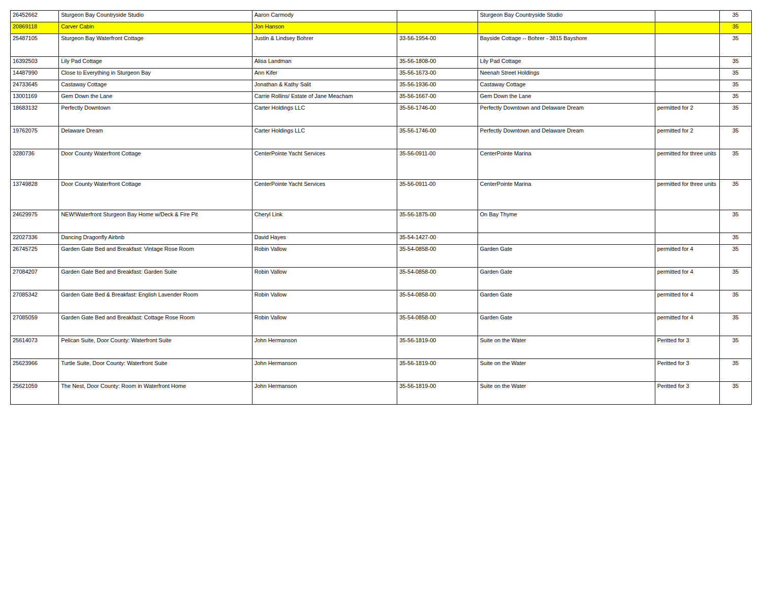| 26452662 | Sturgeon Bay Countryside Studio | Aaron Carmody | | Sturgeon Bay Countryside Studio | | 35 |
| 20869118 | Carver Cabin | Jon Hanson | | | | 35 |
| 25487105 | Sturgeon Bay Waterfront Cottage | Justin & Lindsey Bohrer | 33-56-1954-00 | Bayside Cottage -- Bohrer - 3815 Bayshore | | 35 |
| 16392503 | Lily Pad Cottage | Alisa Landman | 35-56-1808-00 | Lily Pad Cottage | | 35 |
| 14487990 | Close to Everything in Sturgeon Bay | Ann Kifer | 35-56-1673-00 | Neenah Street Holdings | | 35 |
| 24733645 | Castaway Cottage | Jonathan & Kathy Salit | 35-56-1936-00 | Castaway Cottage | | 35 |
| 13001169 | Gem Down the Lane | Carrie Rollins/ Estate of Jane Meacham | 35-56-1667-00 | Gem Down the Lane | | 35 |
| 18683132 | Perfectly Downtown | Carter Holdings LLC | 35-56-1746-00 | Perfectly Downtown and Delaware Dream | permitted for 2 | 35 |
| 19762075 | Delaware Dream | Carter Holdings LLC | 35-56-1746-00 | Perfectly Downtown and Delaware Dream | permitted for 2 | 35 |
| 3280736 | Door County Waterfront Cottage | CenterPointe Yacht Services | 35-56-0911-00 | CenterPointe Marina | permitted for three units | 35 |
| 13749828 | Door County Waterfront Cottage | CenterPointe Yacht Services | 35-56-0911-00 | CenterPointe Marina | permitted for three units | 35 |
| 24629975 | NEW!Waterfront Sturgeon Bay Home w/Deck & Fire Pit | Cheryl Link | 35-56-1875-00 | On Bay Thyme | | 35 |
| 22027336 | Dancing Dragonfly Airbnb | David Hayes | 35-54-1427-00 | | | 35 |
| 26745725 | Garden Gate Bed and Breakfast: Vintage Rose Room | Robin Vallow | 35-54-0858-00 | Garden Gate | permitted for 4 | 35 |
| 27084207 | Garden Gate Bed and Breakfast: Garden Suite | Robin Vallow | 35-54-0858-00 | Garden Gate | permitted for 4 | 35 |
| 27085342 | Garden Gate Bed & Breakfast: English Lavender Room | Robin Vallow | 35-54-0858-00 | Garden Gate | permitted for 4 | 35 |
| 27085059 | Garden Gate Bed and Breakfast: Cottage Rose Room | Robin Vallow | 35-54-0858-00 | Garden Gate | permitted for 4 | 35 |
| 25614073 | Pelican Suite, Door County: Waterfront Suite | John Hermanson | 35-56-1819-00 | Suite on the Water | Peritted for 3 | 35 |
| 25623966 | Turtle Suite, Door County: Waterfront Suite | John Hermanson | 35-56-1819-00 | Suite on the Water | Peritted for 3 | 35 |
| 25621059 | The Nest, Door County: Room in Waterfront Home | John Hermanson | 35-56-1819-00 | Suite on the Water | Peritted for 3 | 35 |